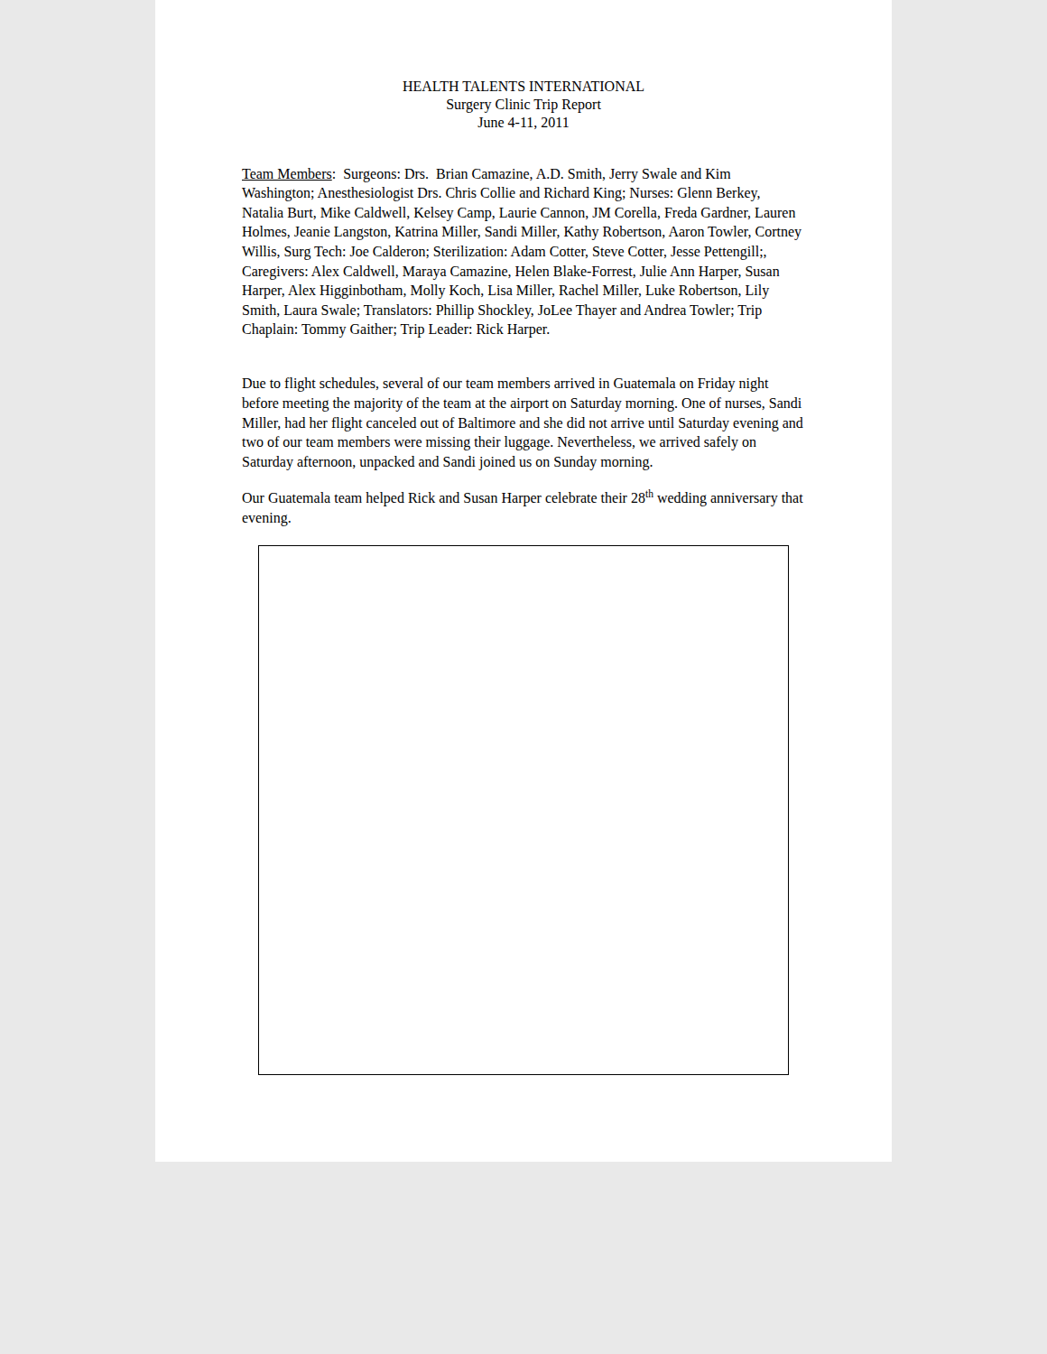HEALTH TALENTS INTERNATIONAL
Surgery Clinic Trip Report
June 4-11, 2011
Team Members: Surgeons: Drs. Brian Camazine, A.D. Smith, Jerry Swale and Kim Washington; Anesthesiologist Drs. Chris Collie and Richard King; Nurses: Glenn Berkey, Natalia Burt, Mike Caldwell, Kelsey Camp, Laurie Cannon, JM Corella, Freda Gardner, Lauren Holmes, Jeanie Langston, Katrina Miller, Sandi Miller, Kathy Robertson, Aaron Towler, Cortney Willis, Surg Tech: Joe Calderon; Sterilization: Adam Cotter, Steve Cotter, Jesse Pettengill;, Caregivers: Alex Caldwell, Maraya Camazine, Helen Blake-Forrest, Julie Ann Harper, Susan Harper, Alex Higginbotham, Molly Koch, Lisa Miller, Rachel Miller, Luke Robertson, Lily Smith, Laura Swale; Translators: Phillip Shockley, JoLee Thayer and Andrea Towler; Trip Chaplain: Tommy Gaither; Trip Leader: Rick Harper.
Due to flight schedules, several of our team members arrived in Guatemala on Friday night before meeting the majority of the team at the airport on Saturday morning. One of nurses, Sandi Miller, had her flight canceled out of Baltimore and she did not arrive until Saturday evening and two of our team members were missing their luggage. Nevertheless, we arrived safely on Saturday afternoon, unpacked and Sandi joined us on Sunday morning.
Our Guatemala team helped Rick and Susan Harper celebrate their 28th wedding anniversary that evening.